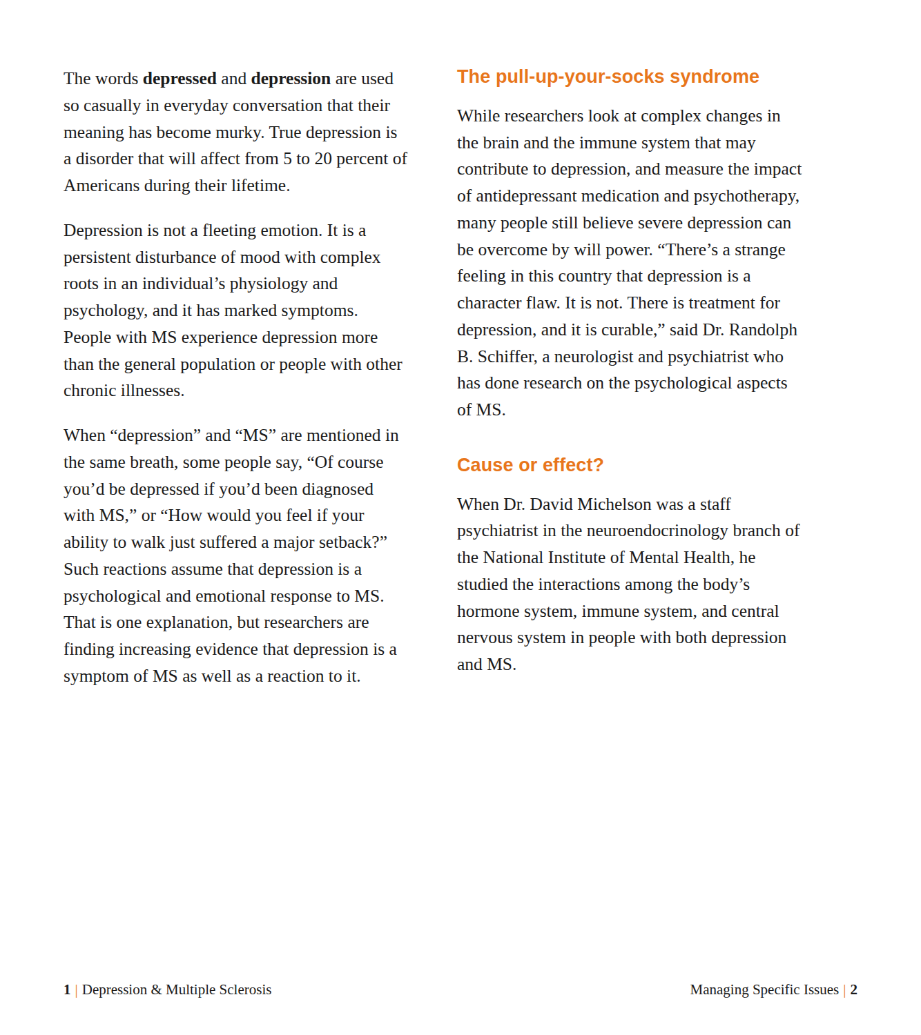The words depressed and depression are used so casually in everyday conversation that their meaning has become murky. True depression is a disorder that will affect from 5 to 20 percent of Americans during their lifetime.
Depression is not a fleeting emotion. It is a persistent disturbance of mood with complex roots in an individual’s physiology and psychology, and it has marked symptoms. People with MS experience depression more than the general population or people with other chronic illnesses.
When “depression” and “MS” are mentioned in the same breath, some people say, “Of course you’d be depressed if you’d been diagnosed with MS,” or “How would you feel if your ability to walk just suffered a major setback?” Such reactions assume that depression is a psychological and emotional response to MS. That is one explanation, but researchers are finding increasing evidence that depression is a symptom of MS as well as a reaction to it.
The pull-up-your-socks syndrome
While researchers look at complex changes in the brain and the immune system that may contribute to depression, and measure the impact of antidepressant medication and psychotherapy, many people still believe severe depression can be overcome by will power. “There’s a strange feeling in this country that depression is a character flaw. It is not. There is treatment for depression, and it is curable,” said Dr. Randolph B. Schiffer, a neurologist and psychiatrist who has done research on the psychological aspects of MS.
Cause or effect?
When Dr. David Michelson was a staff psychiatrist in the neuroendocrinology branch of the National Institute of Mental Health, he studied the interactions among the body’s hormone system, immune system, and central nervous system in people with both depression and MS.
1|Depression & Multiple Sclerosis
Managing Specific Issues|2